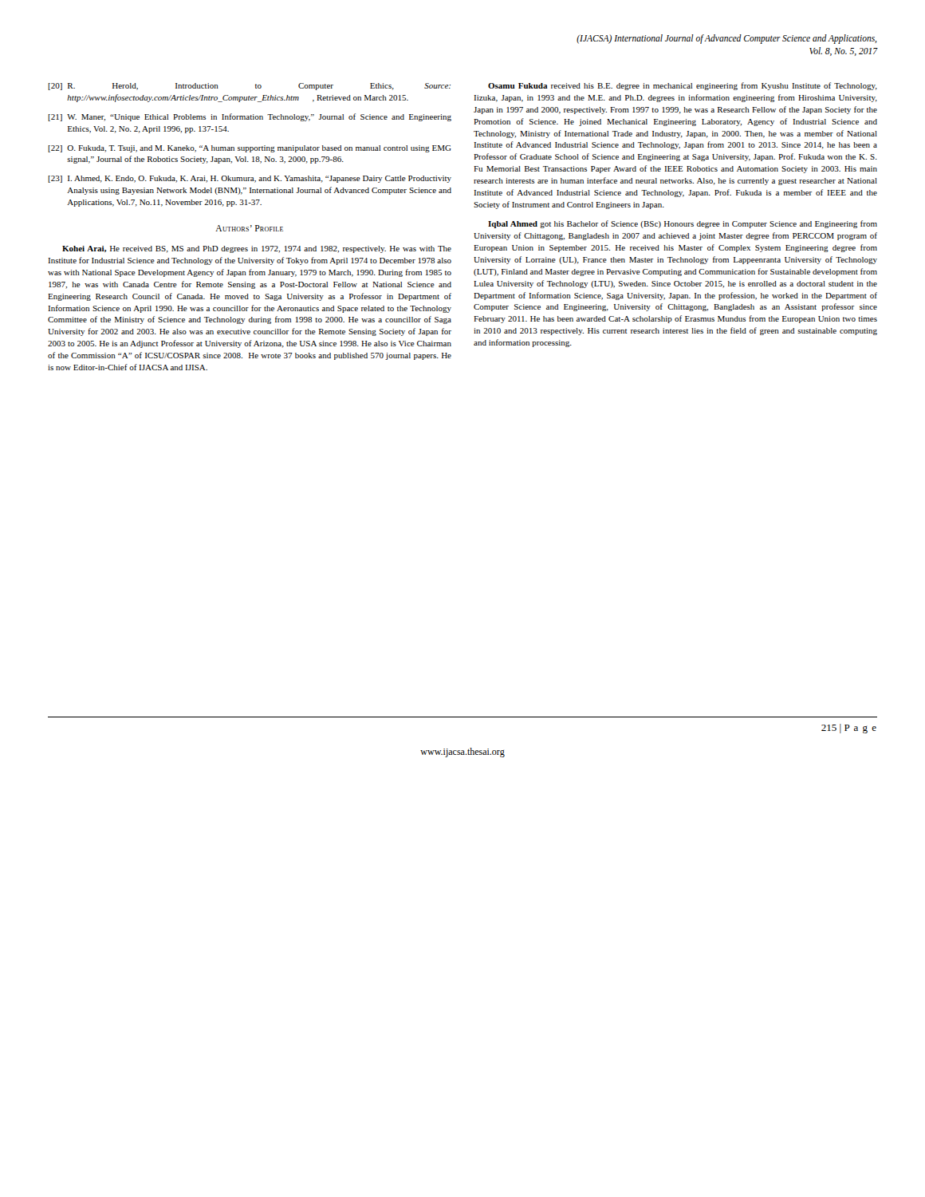(IJACSA) International Journal of Advanced Computer Science and Applications,
Vol. 8, No. 5, 2017
[20] R. Herold, Introduction to Computer Ethics, Source: http://www.infosectoday.com/Articles/Intro_Computer_Ethics.htm , Retrieved on March 2015.
[21] W. Maner, “Unique Ethical Problems in Information Technology,” Journal of Science and Engineering Ethics, Vol. 2, No. 2, April 1996, pp. 137-154.
[22] O. Fukuda, T. Tsuji, and M. Kaneko, “A human supporting manipulator based on manual control using EMG signal,” Journal of the Robotics Society, Japan, Vol. 18, No. 3, 2000, pp.79-86.
[23] I. Ahmed, K. Endo, O. Fukuda, K. Arai, H. Okumura, and K. Yamashita, “Japanese Dairy Cattle Productivity Analysis using Bayesian Network Model (BNM),” International Journal of Advanced Computer Science and Applications, Vol.7, No.11, November 2016, pp. 31-37.
Authors’ Profile
Kohei Arai, He received BS, MS and PhD degrees in 1972, 1974 and 1982, respectively. He was with The Institute for Industrial Science and Technology of the University of Tokyo from April 1974 to December 1978 also was with National Space Development Agency of Japan from January, 1979 to March, 1990. During from 1985 to 1987, he was with Canada Centre for Remote Sensing as a Post-Doctoral Fellow at National Science and Engineering Research Council of Canada. He moved to Saga University as a Professor in Department of Information Science on April 1990. He was a councillor for the Aeronautics and Space related to the Technology Committee of the Ministry of Science and Technology during from 1998 to 2000. He was a councillor of Saga University for 2002 and 2003. He also was an executive councillor for the Remote Sensing Society of Japan for 2003 to 2005. He is an Adjunct Professor at University of Arizona, the USA since 1998. He also is Vice Chairman of the Commission “A” of ICSU/COSPAR since 2008. He wrote 37 books and published 570 journal papers. He is now Editor-in-Chief of IJACSA and IJISA.
Osamu Fukuda received his B.E. degree in mechanical engineering from Kyushu Institute of Technology, Iizuka, Japan, in 1993 and the M.E. and Ph.D. degrees in information engineering from Hiroshima University, Japan in 1997 and 2000, respectively. From 1997 to 1999, he was a Research Fellow of the Japan Society for the Promotion of Science. He joined Mechanical Engineering Laboratory, Agency of Industrial Science and Technology, Ministry of International Trade and Industry, Japan, in 2000. Then, he was a member of National Institute of Advanced Industrial Science and Technology, Japan from 2001 to 2013. Since 2014, he has been a Professor of Graduate School of Science and Engineering at Saga University, Japan. Prof. Fukuda won the K. S. Fu Memorial Best Transactions Paper Award of the IEEE Robotics and Automation Society in 2003. His main research interests are in human interface and neural networks. Also, he is currently a guest researcher at National Institute of Advanced Industrial Science and Technology, Japan. Prof. Fukuda is a member of IEEE and the Society of Instrument and Control Engineers in Japan.
Iqbal Ahmed got his Bachelor of Science (BSc) Honours degree in Computer Science and Engineering from University of Chittagong, Bangladesh in 2007 and achieved a joint Master degree from PERCCOM program of European Union in September 2015. He received his Master of Complex System Engineering degree from University of Lorraine (UL), France then Master in Technology from Lappeenranta University of Technology (LUT), Finland and Master degree in Pervasive Computing and Communication for Sustainable development from Lulea University of Technology (LTU), Sweden. Since October 2015, he is enrolled as a doctoral student in the Department of Information Science, Saga University, Japan. In the profession, he worked in the Department of Computer Science and Engineering, University of Chittagong, Bangladesh as an Assistant professor since February 2011. He has been awarded Cat-A scholarship of Erasmus Mundus from the European Union two times in 2010 and 2013 respectively. His current research interest lies in the field of green and sustainable computing and information processing.
215 | P a g e
www.ijacsa.thesai.org